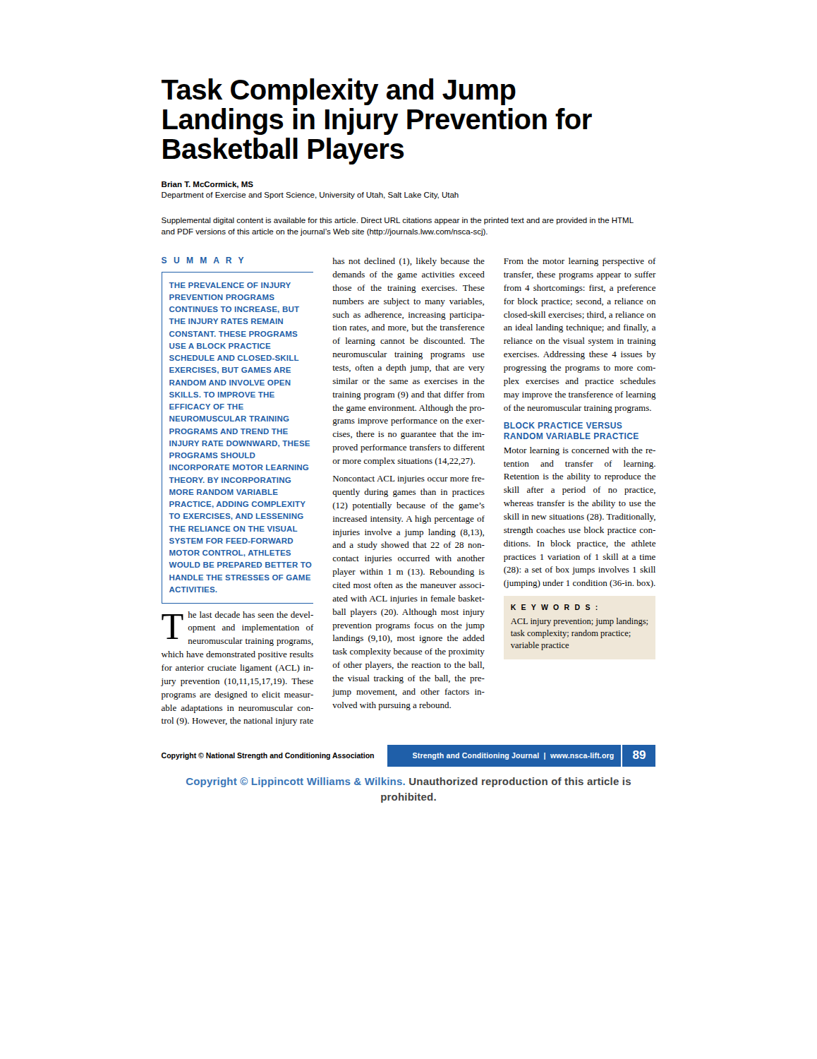Task Complexity and Jump Landings in Injury Prevention for Basketball Players
Brian T. McCormick, MS
Department of Exercise and Sport Science, University of Utah, Salt Lake City, Utah
Supplemental digital content is available for this article. Direct URL citations appear in the printed text and are provided in the HTML and PDF versions of this article on the journal’s Web site (http://journals.lww.com/nsca-scj).
S U M M A R Y
THE PREVALENCE OF INJURY PREVENTION PROGRAMS CONTINUES TO INCREASE, BUT THE INJURY RATES REMAIN CONSTANT. THESE PROGRAMS USE A BLOCK PRACTICE SCHEDULE AND CLOSED-SKILL EXERCISES, BUT GAMES ARE RANDOM AND INVOLVE OPEN SKILLS. TO IMPROVE THE EFFICACY OF THE NEUROMUSCULAR TRAINING PROGRAMS AND TREND THE INJURY RATE DOWNWARD, THESE PROGRAMS SHOULD INCORPORATE MOTOR LEARNING THEORY. BY INCORPORATING MORE RANDOM VARIABLE PRACTICE, ADDING COMPLEXITY TO EXERCISES, AND LESSENING THE RELIANCE ON THE VISUAL SYSTEM FOR FEED-FORWARD MOTOR CONTROL, ATHLETES WOULD BE PREPARED BETTER TO HANDLE THE STRESSES OF GAME ACTIVITIES.
The last decade has seen the development and implementation of neuromuscular training programs, which have demonstrated positive results for anterior cruciate ligament (ACL) injury prevention (10,11,15,17,19). These programs are designed to elicit measurable adaptations in neuromuscular control (9). However, the national injury rate has not declined (1), likely because the demands of the game activities exceed those of the training exercises. These numbers are subject to many variables, such as adherence, increasing participation rates, and more, but the transference of learning cannot be discounted. The neuromuscular training programs use tests, often a depth jump, that are very similar or the same as exercises in the training program (9) and that differ from the game environment. Although the programs improve performance on the exercises, there is no guarantee that the improved performance transfers to different or more complex situations (14,22,27).
Noncontact ACL injuries occur more frequently during games than in practices (12) potentially because of the game’s increased intensity. A high percentage of injuries involve a jump landing (8,13), and a study showed that 22 of 28 noncontact injuries occurred with another player within 1 m (13). Rebounding is cited most often as the maneuver associated with ACL injuries in female basketball players (20). Although most injury prevention programs focus on the jump landings (9,10), most ignore the added task complexity because of the proximity of other players, the reaction to the ball, the visual tracking of the ball, the prejump movement, and other factors involved with pursuing a rebound.
From the motor learning perspective of transfer, these programs appear to suffer from 4 shortcomings: first, a preference for block practice; second, a reliance on closed-skill exercises; third, a reliance on an ideal landing technique; and finally, a reliance on the visual system in training exercises. Addressing these 4 issues by progressing the programs to more complex exercises and practice schedules may improve the transference of learning of the neuromuscular training programs.
Block practice versus random variable practice
Motor learning is concerned with the retention and transfer of learning. Retention is the ability to reproduce the skill after a period of no practice, whereas transfer is the ability to use the skill in new situations (28). Traditionally, strength coaches use block practice conditions. In block practice, the athlete practices 1 variation of 1 skill at a time (28): a set of box jumps involves 1 skill (jumping) under 1 condition (36-in. box).
K E Y W O R D S :
ACL injury prevention; jump landings; task complexity; random practice; variable practice
Copyright © National Strength and Conditioning Association
Strength and Conditioning Journal | www.nsca-lift.org
89
Copyright © Lippincott Williams & Wilkins. Unauthorized reproduction of this article is prohibited.